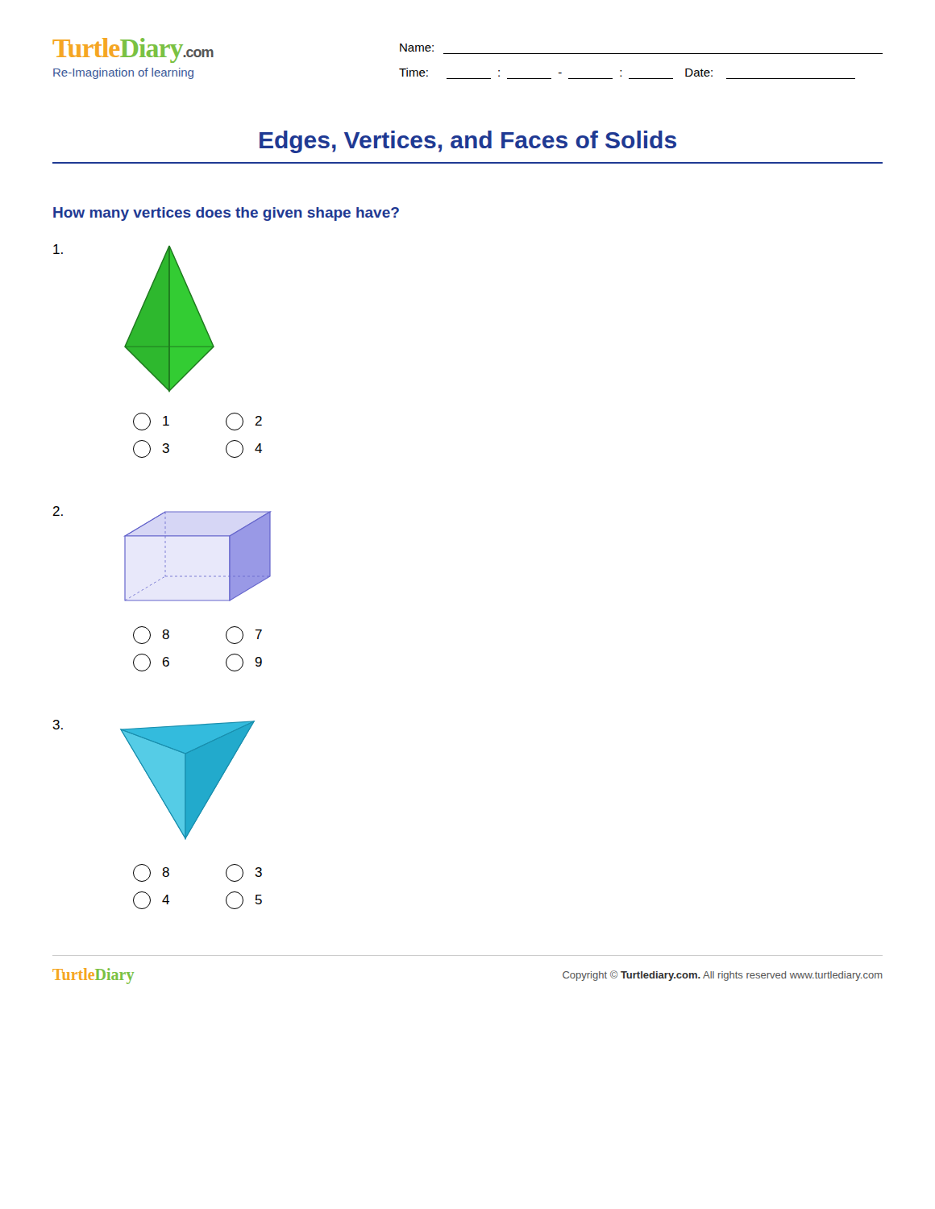Turtle Diary.com
Re-Imagination of learning
Name:
Time: : - : Date:
Edges, Vertices, and Faces of Solids
How many vertices does the given shape have?
1.
1
2
3
4
2.
8
7
6
9
3.
8
3
4
5
Turtle Diary
Copyright © Turtlediary.com. All rights reserved www.turtlediary.com